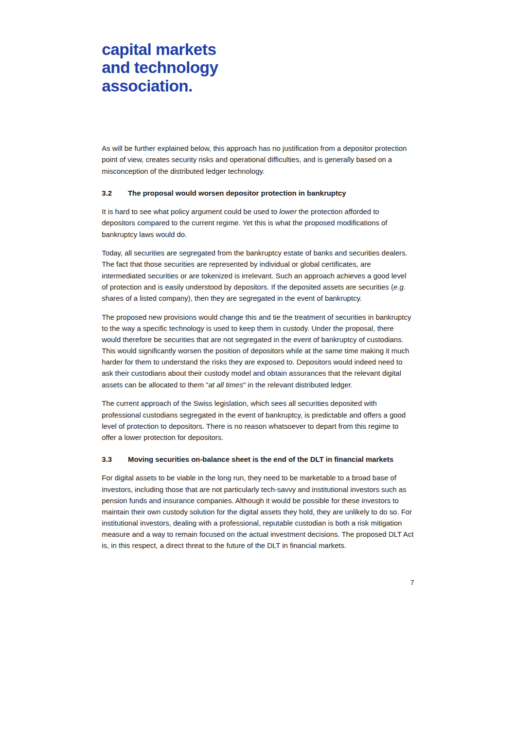capital markets and technology association.
As will be further explained below, this approach has no justification from a depositor protection point of view, creates security risks and operational difficulties, and is generally based on a misconception of the distributed ledger technology.
3.2 The proposal would worsen depositor protection in bankruptcy
It is hard to see what policy argument could be used to lower the protection afforded to depositors compared to the current regime. Yet this is what the proposed modifications of bankruptcy laws would do.
Today, all securities are segregated from the bankruptcy estate of banks and securities dealers. The fact that those securities are represented by individual or global certificates, are intermediated securities or are tokenized is irrelevant. Such an approach achieves a good level of protection and is easily understood by depositors. If the deposited assets are securities (e.g. shares of a listed company), then they are segregated in the event of bankruptcy.
The proposed new provisions would change this and tie the treatment of securities in bankruptcy to the way a specific technology is used to keep them in custody. Under the proposal, there would therefore be securities that are not segregated in the event of bankruptcy of custodians. This would significantly worsen the position of depositors while at the same time making it much harder for them to understand the risks they are exposed to. Depositors would indeed need to ask their custodians about their custody model and obtain assurances that the relevant digital assets can be allocated to them "at all times" in the relevant distributed ledger.
The current approach of the Swiss legislation, which sees all securities deposited with professional custodians segregated in the event of bankruptcy, is predictable and offers a good level of protection to depositors. There is no reason whatsoever to depart from this regime to offer a lower protection for depositors.
3.3 Moving securities on-balance sheet is the end of the DLT in financial markets
For digital assets to be viable in the long run, they need to be marketable to a broad base of investors, including those that are not particularly tech-savvy and institutional investors such as pension funds and insurance companies. Although it would be possible for these investors to maintain their own custody solution for the digital assets they hold, they are unlikely to do so. For institutional investors, dealing with a professional, reputable custodian is both a risk mitigation measure and a way to remain focused on the actual investment decisions. The proposed DLT Act is, in this respect, a direct threat to the future of the DLT in financial markets.
7